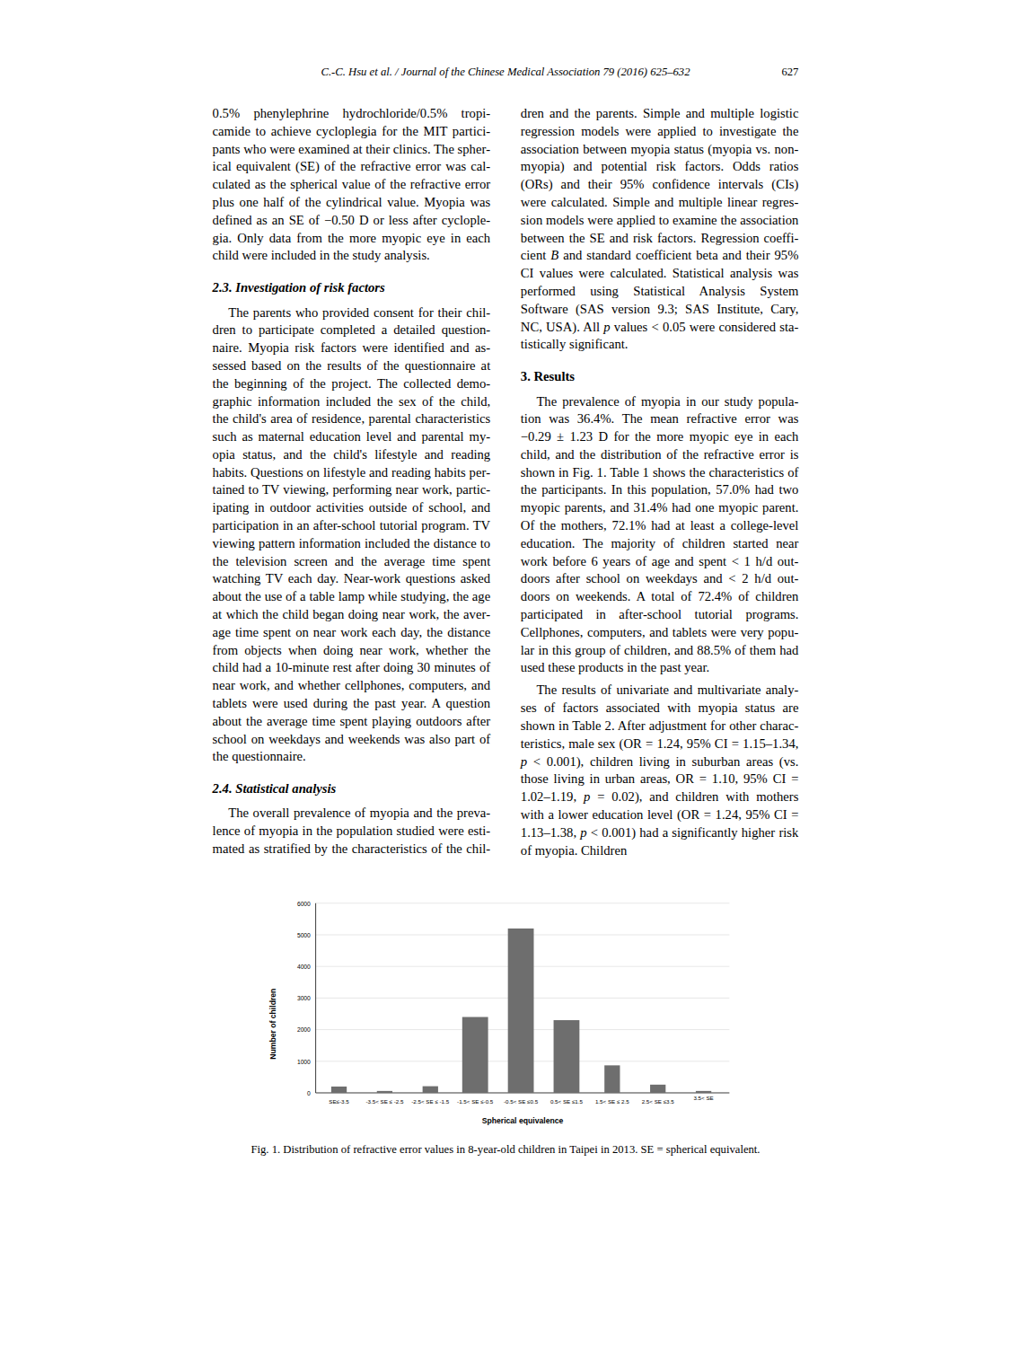C.-C. Hsu et al. / Journal of the Chinese Medical Association 79 (2016) 625–632 627
0.5% phenylephrine hydrochloride/0.5% tropicamide to achieve cycloplegia for the MIT participants who were examined at their clinics. The spherical equivalent (SE) of the refractive error was calculated as the spherical value of the refractive error plus one half of the cylindrical value. Myopia was defined as an SE of −0.50 D or less after cycloplegia. Only data from the more myopic eye in each child were included in the study analysis.
2.3. Investigation of risk factors
The parents who provided consent for their children to participate completed a detailed questionnaire. Myopia risk factors were identified and assessed based on the results of the questionnaire at the beginning of the project. The collected demographic information included the sex of the child, the child's area of residence, parental characteristics such as maternal education level and parental myopia status, and the child's lifestyle and reading habits. Questions on lifestyle and reading habits pertained to TV viewing, performing near work, participating in outdoor activities outside of school, and participation in an after-school tutorial program. TV viewing pattern information included the distance to the television screen and the average time spent watching TV each day. Near-work questions asked about the use of a table lamp while studying, the age at which the child began doing near work, the average time spent on near work each day, the distance from objects when doing near work, whether the child had a 10-minute rest after doing 30 minutes of near work, and whether cellphones, computers, and tablets were used during the past year. A question about the average time spent playing outdoors after school on weekdays and weekends was also part of the questionnaire.
2.4. Statistical analysis
The overall prevalence of myopia and the prevalence of myopia in the population studied were estimated as stratified by the characteristics of the children and the parents. Simple and multiple logistic regression models were applied to investigate the association between myopia status (myopia vs. nonmyopia) and potential risk factors. Odds ratios (ORs) and their 95% confidence intervals (CIs) were calculated. Simple and multiple linear regression models were applied to examine the association between the SE and risk factors. Regression coefficient B and standard coefficient beta and their 95% CI values were calculated. Statistical analysis was performed using Statistical Analysis System Software (SAS version 9.3; SAS Institute, Cary, NC, USA). All p values < 0.05 were considered statistically significant.
3. Results
The prevalence of myopia in our study population was 36.4%. The mean refractive error was −0.29 ± 1.23 D for the more myopic eye in each child, and the distribution of the refractive error is shown in Fig. 1. Table 1 shows the characteristics of the participants. In this population, 57.0% had two myopic parents, and 31.4% had one myopic parent. Of the mothers, 72.1% had at least a college-level education. The majority of children started near work before 6 years of age and spent < 1 h/d outdoors after school on weekdays and < 2 h/d outdoors on weekends. A total of 72.4% of children participated in after-school tutorial programs. Cellphones, computers, and tablets were very popular in this group of children, and 88.5% of them had used these products in the past year.
The results of univariate and multivariate analyses of factors associated with myopia status are shown in Table 2. After adjustment for other characteristics, male sex (OR = 1.24, 95% CI = 1.15–1.34, p < 0.001), children living in suburban areas (vs. those living in urban areas, OR = 1.10, 95% CI = 1.02–1.19, p = 0.02), and children with mothers with a lower education level (OR = 1.24, 95% CI = 1.13–1.38, p < 0.001) had a significantly higher risk of myopia. Children
Number of children 6000 5000 4000 3000 2000 1000 0 SE≤-3.5 -3.5< SE ≤ -2.5 -2.5< SE ≤ -1.5 -1.5< SE ≤-0.5 -0.5< SE ≤0.5 0.5< SE ≤1.5 1.5< SE ≤ 2.5 2.5< SE ≤3.5 3.5< SE Spherical equivalence
Fig. 1. Distribution of refractive error values in 8-year-old children in Taipei in 2013. SE = spherical equivalent.